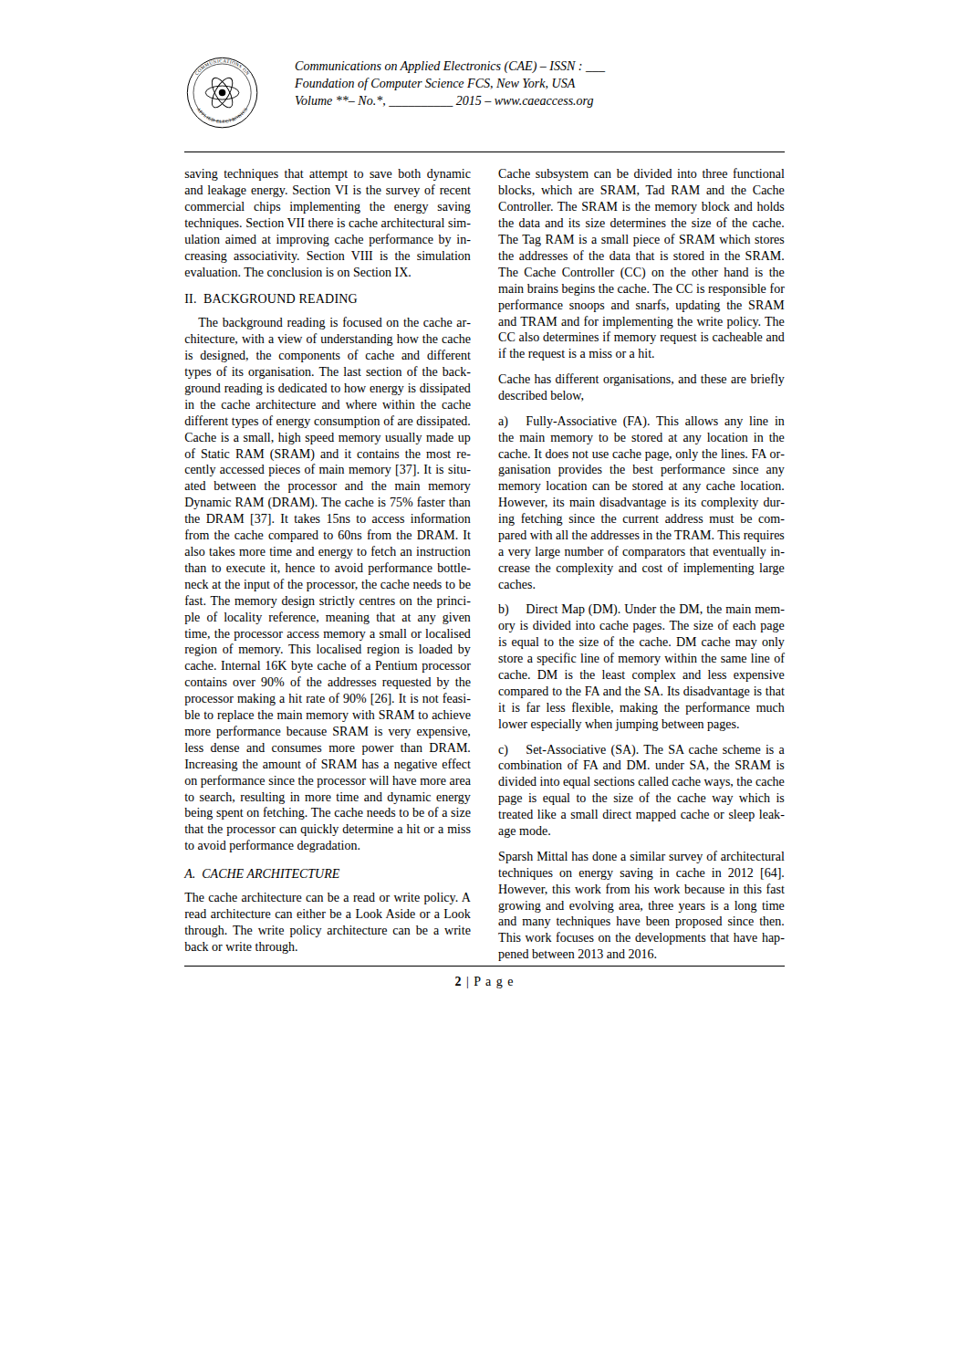COMMUNICATIONS ON APPLIED ELECTRONICS
Communications on Applied Electronics (CAE) – ISSN : ___
Foundation of Computer Science FCS, New York, USA
Volume **– No.*, __________ 2015 – www.caeaccess.org
saving techniques that attempt to save both dynamic and leakage energy. Section VI is the survey of recent commercial chips implementing the energy saving techniques. Section VII there is cache architectural simulation aimed at improving cache performance by increasing associativity. Section VIII is the simulation evaluation. The conclusion is on Section IX.
II. BACKGROUND READING
The background reading is focused on the cache architecture, with a view of understanding how the cache is designed, the components of cache and different types of its organisation. The last section of the background reading is dedicated to how energy is dissipated in the cache architecture and where within the cache different types of energy consumption of are dissipated. Cache is a small, high speed memory usually made up of Static RAM (SRAM) and it contains the most recently accessed pieces of main memory [37]. It is situated between the processor and the main memory Dynamic RAM (DRAM). The cache is 75% faster than the DRAM [37]. It takes 15ns to access information from the cache compared to 60ns from the DRAM. It also takes more time and energy to fetch an instruction than to execute it, hence to avoid performance bottleneck at the input of the processor, the cache needs to be fast. The memory design strictly centres on the principle of locality reference, meaning that at any given time, the processor access memory a small or localised region of memory. This localised region is loaded by cache. Internal 16K byte cache of a Pentium processor contains over 90% of the addresses requested by the processor making a hit rate of 90% [26]. It is not feasible to replace the main memory with SRAM to achieve more performance because SRAM is very expensive, less dense and consumes more power than DRAM. Increasing the amount of SRAM has a negative effect on performance since the processor will have more area to search, resulting in more time and dynamic energy being spent on fetching. The cache needs to be of a size that the processor can quickly determine a hit or a miss to avoid performance degradation.
A. CACHE ARCHITECTURE
The cache architecture can be a read or write policy. A read architecture can either be a Look Aside or a Look through. The write policy architecture can be a write back or write through.
Cache subsystem can be divided into three functional blocks, which are SRAM, Tad RAM and the Cache Controller. The SRAM is the memory block and holds the data and its size determines the size of the cache. The Tag RAM is a small piece of SRAM which stores the addresses of the data that is stored in the SRAM. The Cache Controller (CC) on the other hand is the main brains begins the cache. The CC is responsible for performance snoops and snarfs, updating the SRAM and TRAM and for implementing the write policy. The CC also determines if memory request is cacheable and if the request is a miss or a hit.
Cache has different organisations, and these are briefly described below,
a) Fully-Associative (FA). This allows any line in the main memory to be stored at any location in the cache. It does not use cache page, only the lines. FA organisation provides the best performance since any memory location can be stored at any cache location. However, its main disadvantage is its complexity during fetching since the current address must be compared with all the addresses in the TRAM. This requires a very large number of comparators that eventually increase the complexity and cost of implementing large caches.
b) Direct Map (DM). Under the DM, the main memory is divided into cache pages. The size of each page is equal to the size of the cache. DM cache may only store a specific line of memory within the same line of cache. DM is the least complex and less expensive compared to the FA and the SA. Its disadvantage is that it is far less flexible, making the performance much lower especially when jumping between pages.
c) Set-Associative (SA). The SA cache scheme is a combination of FA and DM. under SA, the SRAM is divided into equal sections called cache ways, the cache page is equal to the size of the cache way which is treated like a small direct mapped cache or sleep leakage mode.
Sparsh Mittal has done a similar survey of architectural techniques on energy saving in cache in 2012 [64]. However, this work from his work because in this fast growing and evolving area, three years is a long time and many techniques have been proposed since then. This work focuses on the developments that have happened between 2013 and 2016.
2 | P a g e